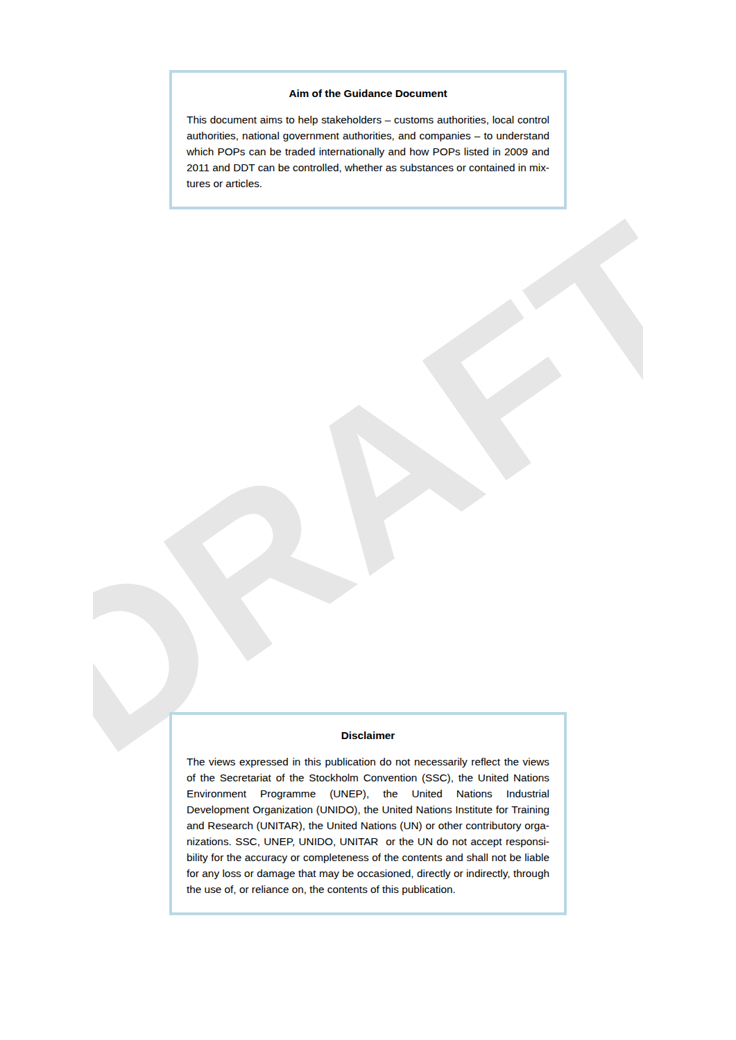DRAFT
Aim of the Guidance Document
This document aims to help stakeholders – customs authorities, local control authorities, national government authorities, and companies – to understand which POPs can be traded internationally and how POPs listed in 2009 and 2011 and DDT can be controlled, whether as substances or contained in mixtures or articles.
Disclaimer
The views expressed in this publication do not necessarily reflect the views of the Secretariat of the Stockholm Convention (SSC), the United Nations Environment Programme (UNEP), the United Nations Industrial Development Organization (UNIDO), the United Nations Institute for Training and Research (UNITAR), the United Nations (UN) or other contributory organizations. SSC, UNEP, UNIDO, UNITAR or the UN do not accept responsibility for the accuracy or completeness of the contents and shall not be liable for any loss or damage that may be occasioned, directly or indirectly, through the use of, or reliance on, the contents of this publication.